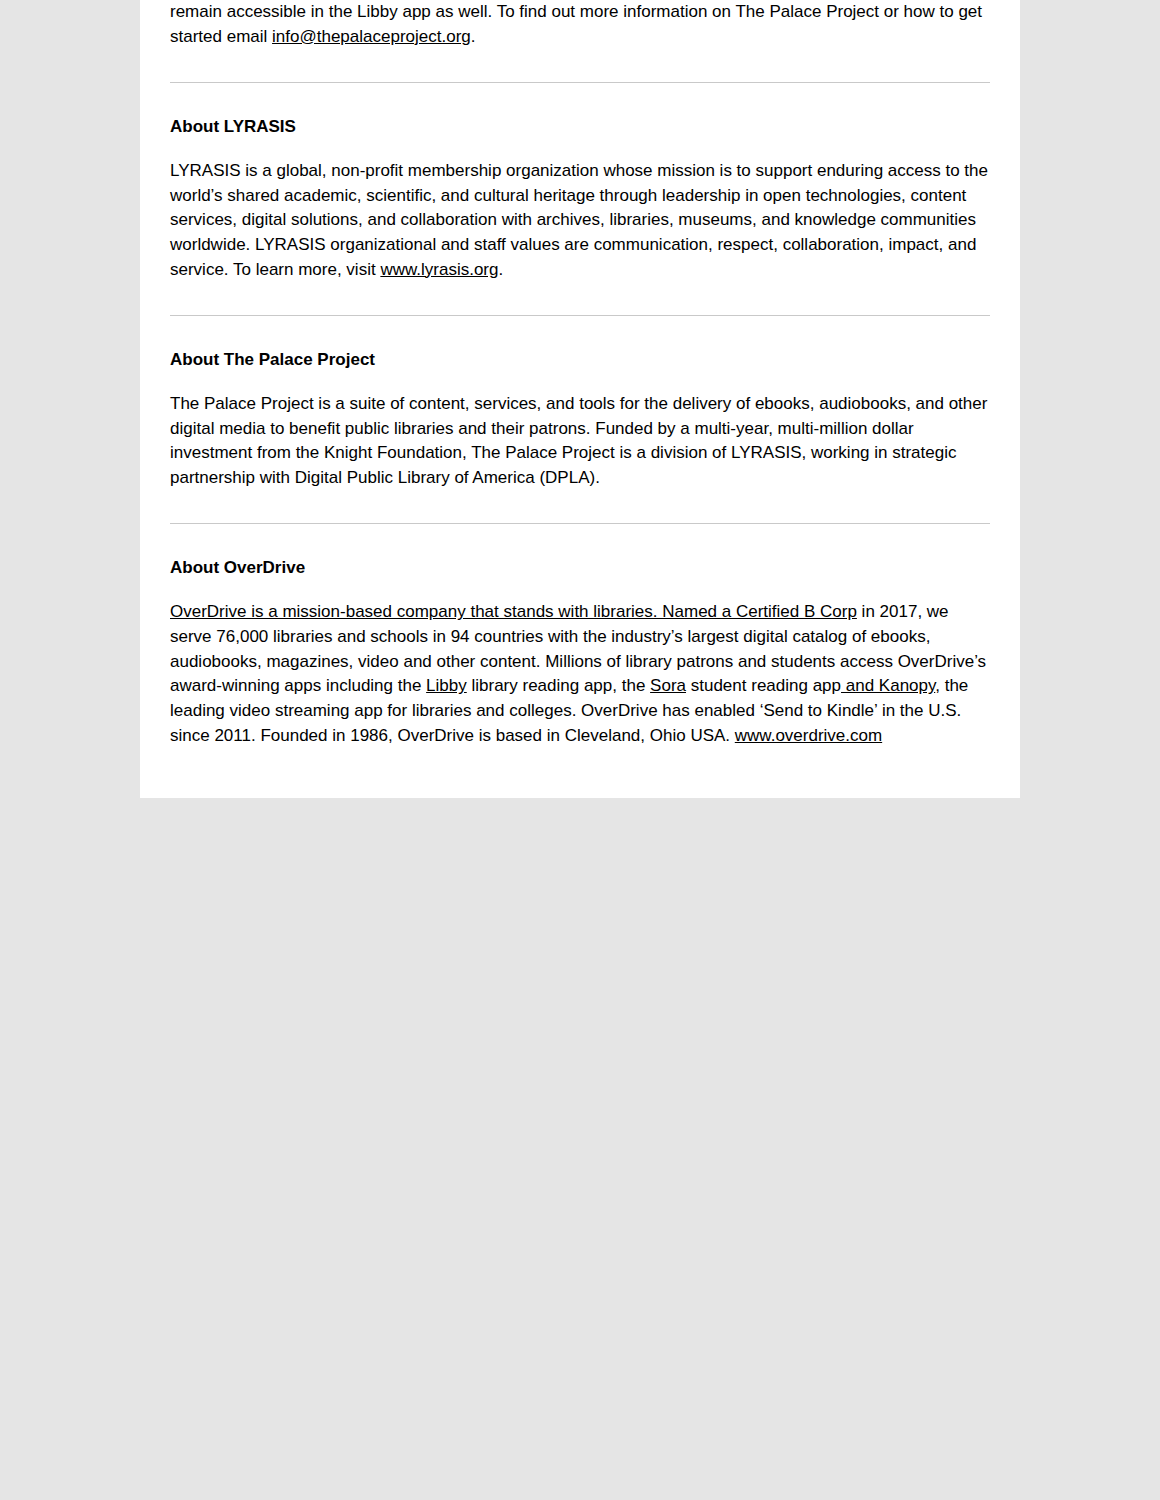remain accessible in the Libby app as well. To find out more information on The Palace Project or how to get started email info@thepalaceproject.org.
About LYRASIS
LYRASIS is a global, non-profit membership organization whose mission is to support enduring access to the world’s shared academic, scientific, and cultural heritage through leadership in open technologies, content services, digital solutions, and collaboration with archives, libraries, museums, and knowledge communities worldwide. LYRASIS organizational and staff values are communication, respect, collaboration, impact, and service. To learn more, visit www.lyrasis.org.
About The Palace Project
The Palace Project is a suite of content, services, and tools for the delivery of ebooks, audiobooks, and other digital media to benefit public libraries and their patrons. Funded by a multi-year, multi-million dollar investment from the Knight Foundation, The Palace Project is a division of LYRASIS, working in strategic partnership with Digital Public Library of America (DPLA).
About OverDrive
OverDrive is a mission-based company that stands with libraries. Named a Certified B Corp in 2017, we serve 76,000 libraries and schools in 94 countries with the industry’s largest digital catalog of ebooks, audiobooks, magazines, video and other content. Millions of library patrons and students access OverDrive’s award-winning apps including the Libby library reading app, the Sora student reading app and Kanopy, the leading video streaming app for libraries and colleges. OverDrive has enabled ‘Send to Kindle’ in the U.S. since 2011. Founded in 1986, OverDrive is based in Cleveland, Ohio USA. www.overdrive.com